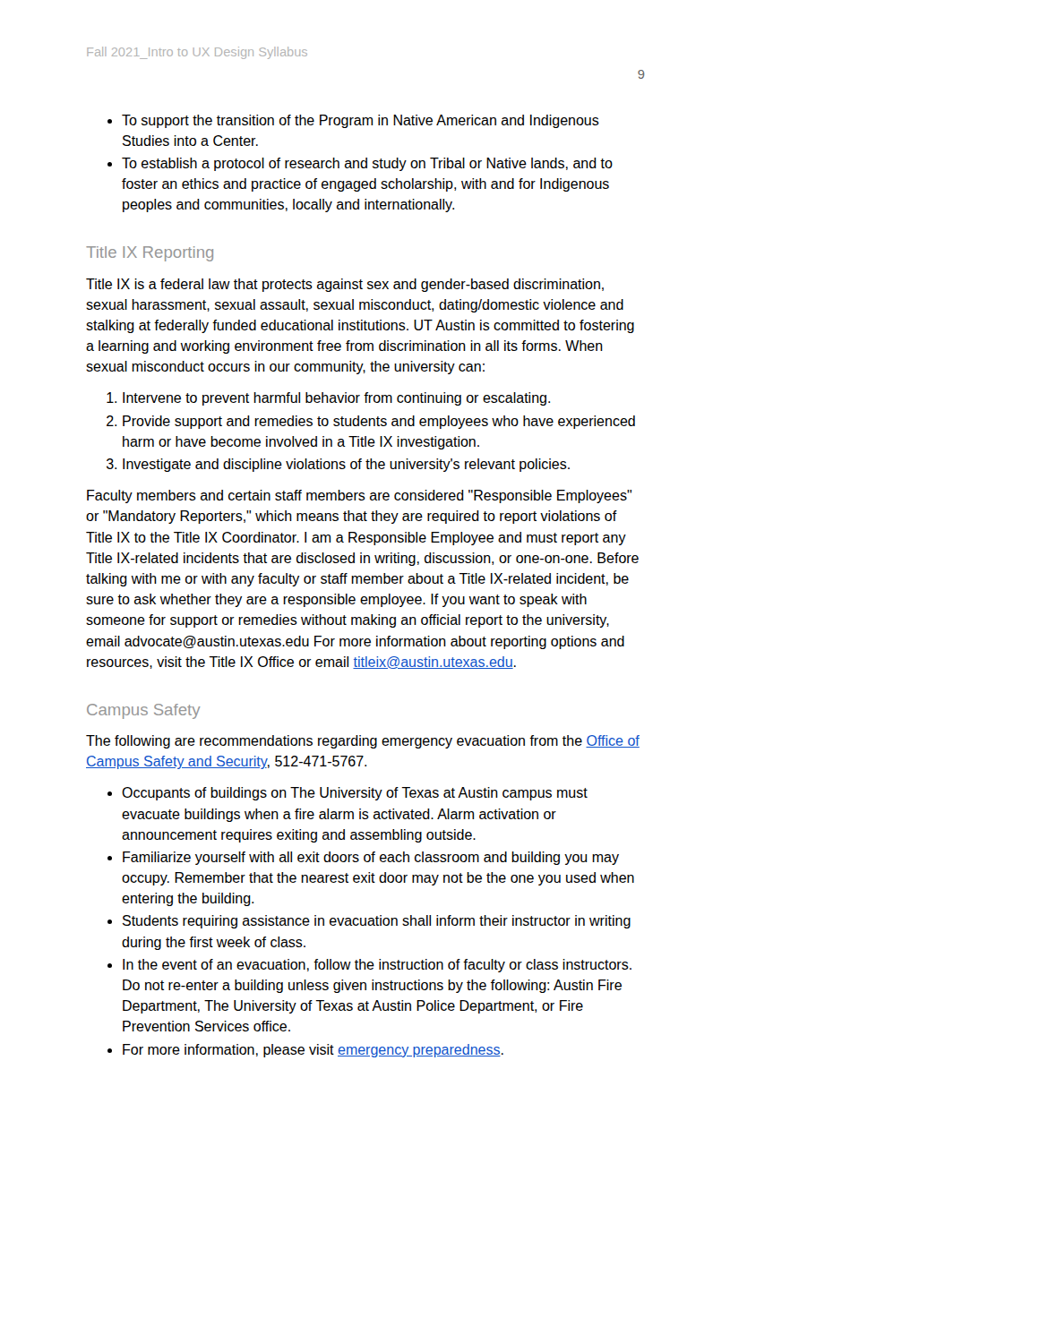Fall 2021_Intro to UX Design Syllabus
9
To support the transition of the Program in Native American and Indigenous Studies into a Center.
To establish a protocol of research and study on Tribal or Native lands, and to foster an ethics and practice of engaged scholarship, with and for Indigenous peoples and communities, locally and internationally.
Title IX Reporting
Title IX is a federal law that protects against sex and gender-based discrimination, sexual harassment, sexual assault, sexual misconduct, dating/domestic violence and stalking at federally funded educational institutions. UT Austin is committed to fostering a learning and working environment free from discrimination in all its forms. When sexual misconduct occurs in our community, the university can:
Intervene to prevent harmful behavior from continuing or escalating.
Provide support and remedies to students and employees who have experienced harm or have become involved in a Title IX investigation.
Investigate and discipline violations of the university's relevant policies.
Faculty members and certain staff members are considered "Responsible Employees" or "Mandatory Reporters," which means that they are required to report violations of Title IX to the Title IX Coordinator. I am a Responsible Employee and must report any Title IX-related incidents that are disclosed in writing, discussion, or one-on-one. Before talking with me or with any faculty or staff member about a Title IX-related incident, be sure to ask whether they are a responsible employee. If you want to speak with someone for support or remedies without making an official report to the university, email advocate@austin.utexas.edu For more information about reporting options and resources, visit the Title IX Office or email titleix@austin.utexas.edu.
Campus Safety
The following are recommendations regarding emergency evacuation from the Office of Campus Safety and Security, 512-471-5767.
Occupants of buildings on The University of Texas at Austin campus must evacuate buildings when a fire alarm is activated. Alarm activation or announcement requires exiting and assembling outside.
Familiarize yourself with all exit doors of each classroom and building you may occupy. Remember that the nearest exit door may not be the one you used when entering the building.
Students requiring assistance in evacuation shall inform their instructor in writing during the first week of class.
In the event of an evacuation, follow the instruction of faculty or class instructors. Do not re-enter a building unless given instructions by the following: Austin Fire Department, The University of Texas at Austin Police Department, or Fire Prevention Services office.
For more information, please visit emergency preparedness.